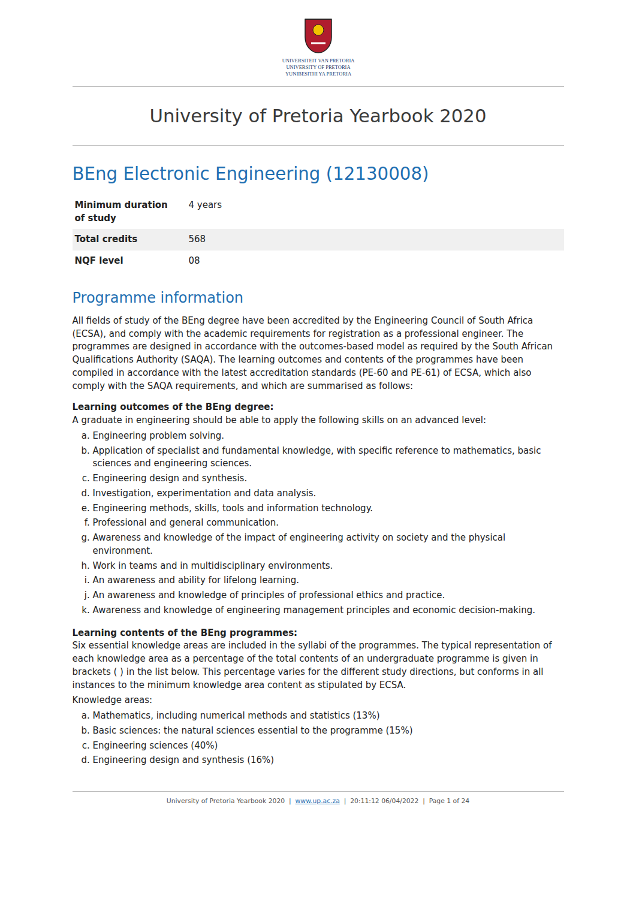University of Pretoria Yearbook 2020
BEng Electronic Engineering (12130008)
| Minimum duration of study | 4 years |
| Total credits | 568 |
| NQF level | 08 |
Programme information
All fields of study of the BEng degree have been accredited by the Engineering Council of South Africa (ECSA), and comply with the academic requirements for registration as a professional engineer. The programmes are designed in accordance with the outcomes-based model as required by the South African Qualifications Authority (SAQA). The learning outcomes and contents of the programmes have been compiled in accordance with the latest accreditation standards (PE-60 and PE-61) of ECSA, which also comply with the SAQA requirements, and which are summarised as follows:
Learning outcomes of the BEng degree:
A graduate in engineering should be able to apply the following skills on an advanced level:
Engineering problem solving.
Application of specialist and fundamental knowledge, with specific reference to mathematics, basic sciences and engineering sciences.
Engineering design and synthesis.
Investigation, experimentation and data analysis.
Engineering methods, skills, tools and information technology.
Professional and general communication.
Awareness and knowledge of the impact of engineering activity on society and the physical environment.
Work in teams and in multidisciplinary environments.
An awareness and ability for lifelong learning.
An awareness and knowledge of principles of professional ethics and practice.
Awareness and knowledge of engineering management principles and economic decision-making.
Learning contents of the BEng programmes:
Six essential knowledge areas are included in the syllabi of the programmes. The typical representation of each knowledge area as a percentage of the total contents of an undergraduate programme is given in brackets ( ) in the list below. This percentage varies for the different study directions, but conforms in all instances to the minimum knowledge area content as stipulated by ECSA.
Knowledge areas:
Mathematics, including numerical methods and statistics (13%)
Basic sciences: the natural sciences essential to the programme (15%)
Engineering sciences (40%)
Engineering design and synthesis (16%)
University of Pretoria Yearbook 2020 | www.up.ac.za | 20:11:12 06/04/2022 | Page 1 of 24